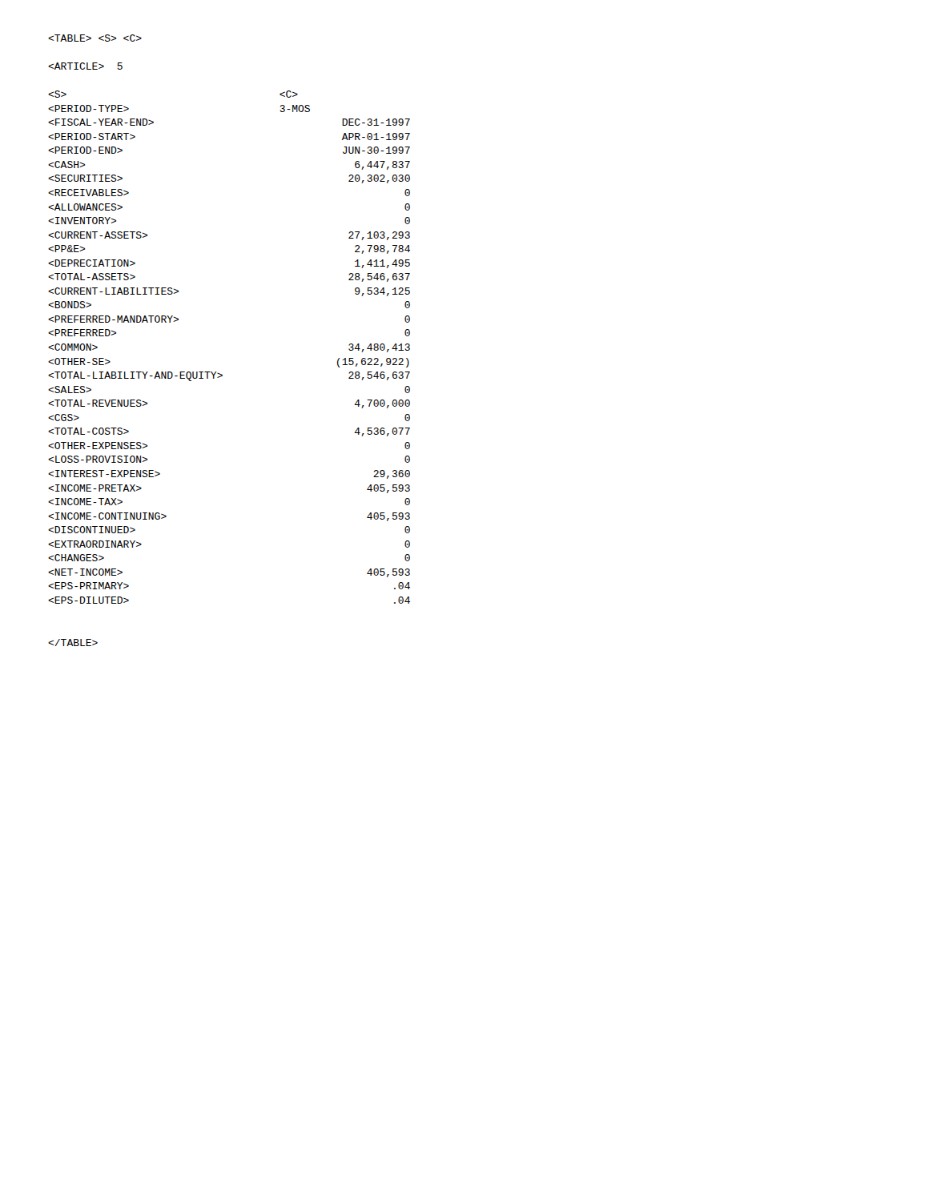<TABLE> <S> <C>

<ARTICLE>  5

<S>                                  <C>
<PERIOD-TYPE>                        3-MOS
<FISCAL-YEAR-END>                              DEC-31-1997
<PERIOD-START>                                 APR-01-1997
<PERIOD-END>                                   JUN-30-1997
<CASH>                                           6,447,837
<SECURITIES>                                    20,302,030
<RECEIVABLES>                                            0
<ALLOWANCES>                                             0
<INVENTORY>                                              0
<CURRENT-ASSETS>                                27,103,293
<PP&E>                                           2,798,784
<DEPRECIATION>                                   1,411,495
<TOTAL-ASSETS>                                  28,546,637
<CURRENT-LIABILITIES>                            9,534,125
<BONDS>                                                  0
<PREFERRED-MANDATORY>                                    0
<PREFERRED>                                              0
<COMMON>                                        34,480,413
<OTHER-SE>                                    (15,622,922)
<TOTAL-LIABILITY-AND-EQUITY>                    28,546,637
<SALES>                                                  0
<TOTAL-REVENUES>                                 4,700,000
<CGS>                                                    0
<TOTAL-COSTS>                                    4,536,077
<OTHER-EXPENSES>                                         0
<LOSS-PROVISION>                                         0
<INTEREST-EXPENSE>                                  29,360
<INCOME-PRETAX>                                    405,593
<INCOME-TAX>                                             0
<INCOME-CONTINUING>                                405,593
<DISCONTINUED>                                           0
<EXTRAORDINARY>                                          0
<CHANGES>                                                0
<NET-INCOME>                                       405,593
<EPS-PRIMARY>                                          .04
<EPS-DILUTED>                                          .04


</TABLE>